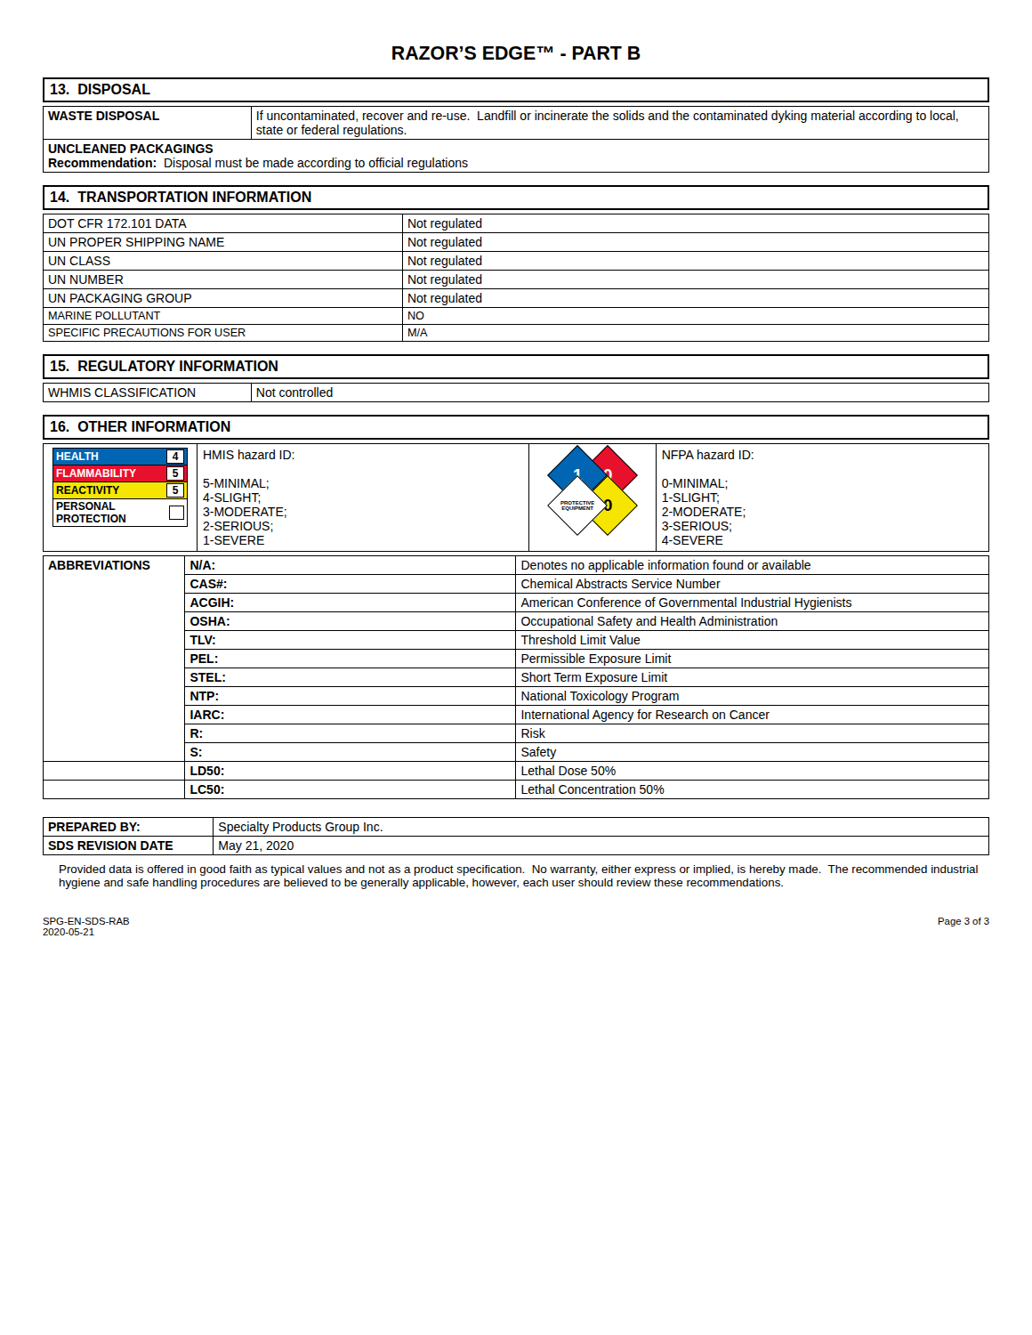RAZOR’S EDGE™ - PART B
13. DISPOSAL
| WASTE DISPOSAL | If uncontaminated, recover and re-use. Landfill or incinerate the solids and the contaminated dyking material according to local, state or federal regulations. |
| UNCLEANED PACKAGINGS Recommendation: Disposal must be made according to official regulations |
14. TRANSPORTATION INFORMATION
| DOT CFR 172.101 DATA | Not regulated |
| UN PROPER SHIPPING NAME | Not regulated |
| UN CLASS | Not regulated |
| UN NUMBER | Not regulated |
| UN PACKAGING GROUP | Not regulated |
| MARINE POLLUTANT | NO |
| SPECIFIC PRECAUTIONS FOR USER | M/A |
15. REGULATORY INFORMATION
| WHMIS CLASSIFICATION | Not controlled |
16. OTHER INFORMATION
| HEALTH 4 FLAMMABILITY 5 REACTIVITY 5 PERSONAL PROTECTION | HMIS hazard ID: 5-MINIMAL; 4-SLIGHT; 3-MODERATE; 2-SERIOUS; 1-SEVERE | 0 1 0 PROTECTIVE EQUIPMENT | NFPA hazard ID: 0-MINIMAL; 1-SLIGHT; 2-MODERATE; 3-SERIOUS; 4-SEVERE |
| ABBREVIATIONS | N/A: | Denotes no applicable information found or available |
| CAS#: | Chemical Abstracts Service Number |
| ACGIH: | American Conference of Governmental Industrial Hygienists |
| OSHA: | Occupational Safety and Health Administration |
| TLV: | Threshold Limit Value |
| PEL: | Permissible Exposure Limit |
| STEL: | Short Term Exposure Limit |
| NTP: | National Toxicology Program |
| IARC: | International Agency for Research on Cancer |
| R: | Risk |
| S: | Safety |
| | LD50: | Lethal Dose 50% |
| | LC50: | Lethal Concentration 50% |
| PREPARED BY: | Specialty Products Group Inc. |
| SDS REVISION DATE | May 21, 2020 |
Provided data is offered in good faith as typical values and not as a product specification. No warranty, either express or implied, is hereby made. The recommended industrial hygiene and safe handling procedures are believed to be generally applicable, however, each user should review these recommendations.
SPG-EN-SDS-RAB
2020-05-21
Page 3 of 3